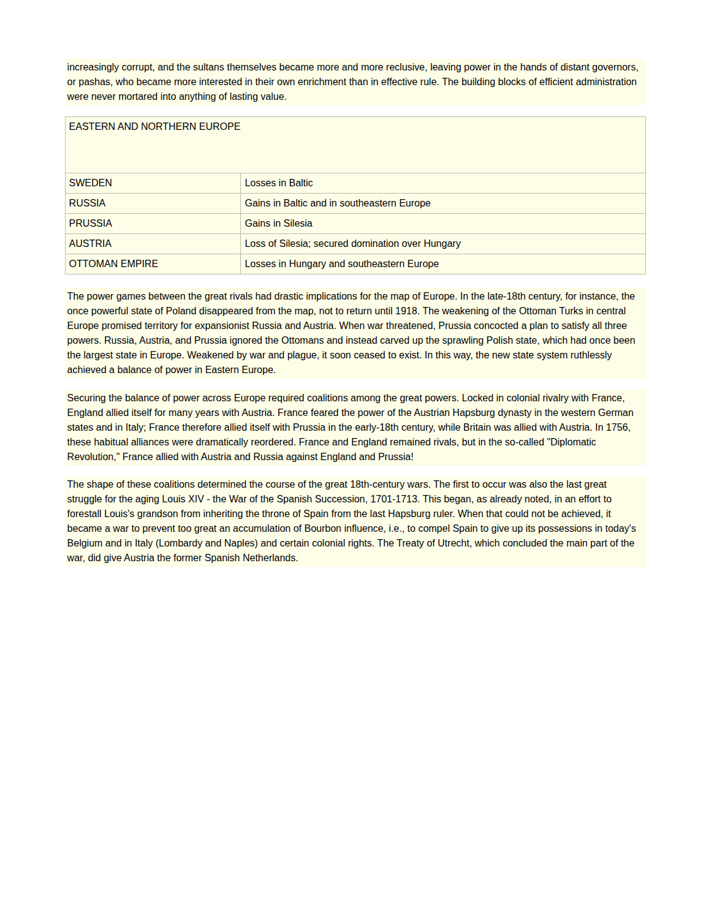increasingly corrupt, and the sultans themselves became more and more reclusive, leaving power in the hands of distant governors, or pashas, who became more interested in their own enrichment than in effective rule. The building blocks of efficient administration were never mortared into anything of lasting value.
| EASTERN AND NORTHERN EUROPE |
| SWEDEN | Losses in Baltic |
| RUSSIA | Gains in Baltic and in southeastern Europe |
| PRUSSIA | Gains in Silesia |
| AUSTRIA | Loss of Silesia; secured domination over Hungary |
| OTTOMAN EMPIRE | Losses in Hungary and southeastern Europe |
The power games between the great rivals had drastic implications for the map of Europe. In the late-18th century, for instance, the once powerful state of Poland disappeared from the map, not to return until 1918. The weakening of the Ottoman Turks in central Europe promised territory for expansionist Russia and Austria. When war threatened, Prussia concocted a plan to satisfy all three powers. Russia, Austria, and Prussia ignored the Ottomans and instead carved up the sprawling Polish state, which had once been the largest state in Europe. Weakened by war and plague, it soon ceased to exist. In this way, the new state system ruthlessly achieved a balance of power in Eastern Europe.
Securing the balance of power across Europe required coalitions among the great powers. Locked in colonial rivalry with France, England allied itself for many years with Austria. France feared the power of the Austrian Hapsburg dynasty in the western German states and in Italy; France therefore allied itself with Prussia in the early-18th century, while Britain was allied with Austria. In 1756, these habitual alliances were dramatically reordered. France and England remained rivals, but in the so-called "Diplomatic Revolution," France allied with Austria and Russia against England and Prussia!
The shape of these coalitions determined the course of the great 18th-century wars. The first to occur was also the last great struggle for the aging Louis XIV - the War of the Spanish Succession, 1701-1713. This began, as already noted, in an effort to forestall Louis's grandson from inheriting the throne of Spain from the last Hapsburg ruler. When that could not be achieved, it became a war to prevent too great an accumulation of Bourbon influence, i.e., to compel Spain to give up its possessions in today's Belgium and in Italy (Lombardy and Naples) and certain colonial rights. The Treaty of Utrecht, which concluded the main part of the war, did give Austria the former Spanish Netherlands.